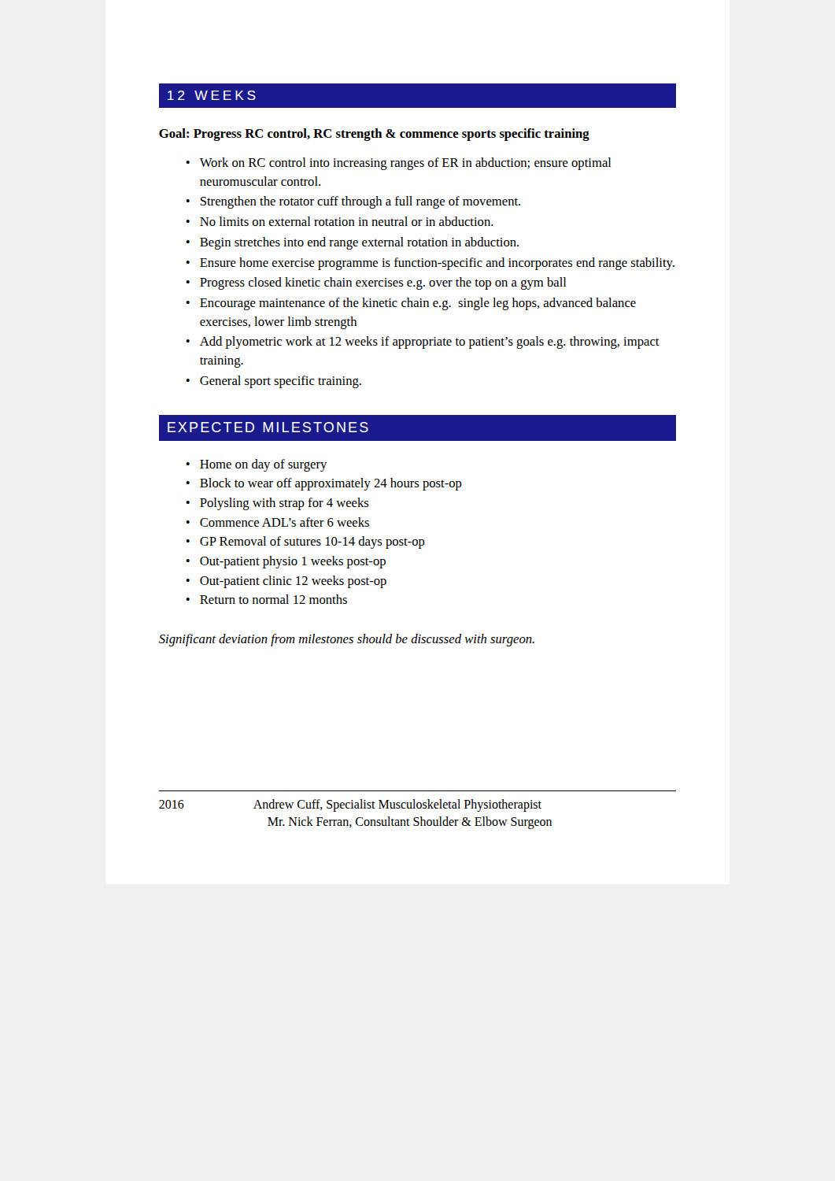12 WEEKS
Goal: Progress RC control, RC strength & commence sports specific training
Work on RC control into increasing ranges of ER in abduction; ensure optimal neuromuscular control.
Strengthen the rotator cuff through a full range of movement.
No limits on external rotation in neutral or in abduction.
Begin stretches into end range external rotation in abduction.
Ensure home exercise programme is function-specific and incorporates end range stability.
Progress closed kinetic chain exercises e.g. over the top on a gym ball
Encourage maintenance of the kinetic chain e.g. single leg hops, advanced balance exercises, lower limb strength
Add plyometric work at 12 weeks if appropriate to patient’s goals e.g. throwing, impact training.
General sport specific training.
EXPECTED MILESTONES
Home on day of surgery
Block to wear off approximately 24 hours post-op
Polysling with strap for 4 weeks
Commence ADL’s after 6 weeks
GP Removal of sutures 10-14 days post-op
Out-patient physio 1 weeks post-op
Out-patient clinic 12 weeks post-op
Return to normal 12 months
Significant deviation from milestones should be discussed with surgeon.
2016
Andrew Cuff, Specialist Musculoskeletal Physiotherapist
Mr. Nick Ferran, Consultant Shoulder & Elbow Surgeon